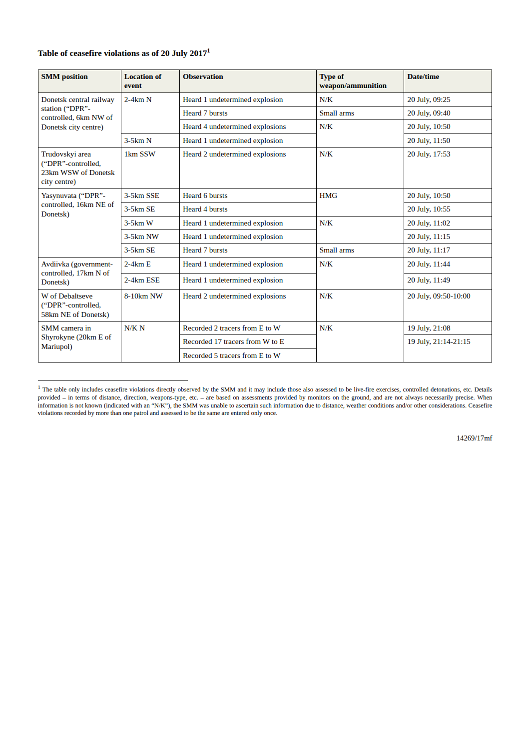Table of ceasefire violations as of 20 July 20171
| SMM position | Location of event | Observation | Type of weapon/ammunition | Date/time |
| --- | --- | --- | --- | --- |
| Donetsk central railway station (“DPR”-controlled, 6km NW of Donetsk city centre) | 2-4km N | Heard 1 undetermined explosion | N/K | 20 July, 09:25 |
| Heard 7 bursts | Small arms | 20 July, 09:40 |
| Heard 4 undetermined explosions | N/K | 20 July, 10:50 |
| 3-5km N | Heard 1 undetermined explosion | 20 July, 11:50 |
| Trudovskyi area (“DPR”-controlled, 23km WSW of Donetsk city centre) | 1km SSW | Heard 2 undetermined explosions | N/K | 20 July, 17:53 |
| Yasynuvata (“DPR”-controlled, 16km NE of Donetsk) | 3-5km SSE | Heard 6 bursts | HMG | 20 July, 10:50 |
| 3-5km SE | Heard 4 bursts | 20 July, 10:55 |
| 3-5km W | Heard 1 undetermined explosion | N/K | 20 July, 11:02 |
| 3-5km NW | Heard 1 undetermined explosion | 20 July, 11:15 |
| 3-5km SE | Heard 7 bursts | Small arms | 20 July, 11:17 |
| Avdiivka (government-controlled, 17km N of Donetsk) | 2-4km E | Heard 1 undetermined explosion | N/K | 20 July, 11:44 |
| 2-4km ESE | Heard 1 undetermined explosion | 20 July, 11:49 |
| W of Debaltseve (“DPR”-controlled, 58km NE of Donetsk) | 8-10km NW | Heard 2 undetermined explosions | N/K | 20 July, 09:50-10:00 |
| SMM camera in Shyrokyne (20km E of Mariupol) | N/K N | Recorded 2 tracers from E to W | N/K | 19 July, 21:08 |
| Recorded 17 tracers from W to E | 19 July, 21:14-21:15 |
| Recorded 5 tracers from E to W |
1 The table only includes ceasefire violations directly observed by the SMM and it may include those also assessed to be live-fire exercises, controlled detonations, etc. Details provided – in terms of distance, direction, weapons-type, etc. – are based on assessments provided by monitors on the ground, and are not always necessarily precise. When information is not known (indicated with an “N/K”), the SMM was unable to ascertain such information due to distance, weather conditions and/or other considerations. Ceasefire violations recorded by more than one patrol and assessed to be the same are entered only once.
14269/17mf